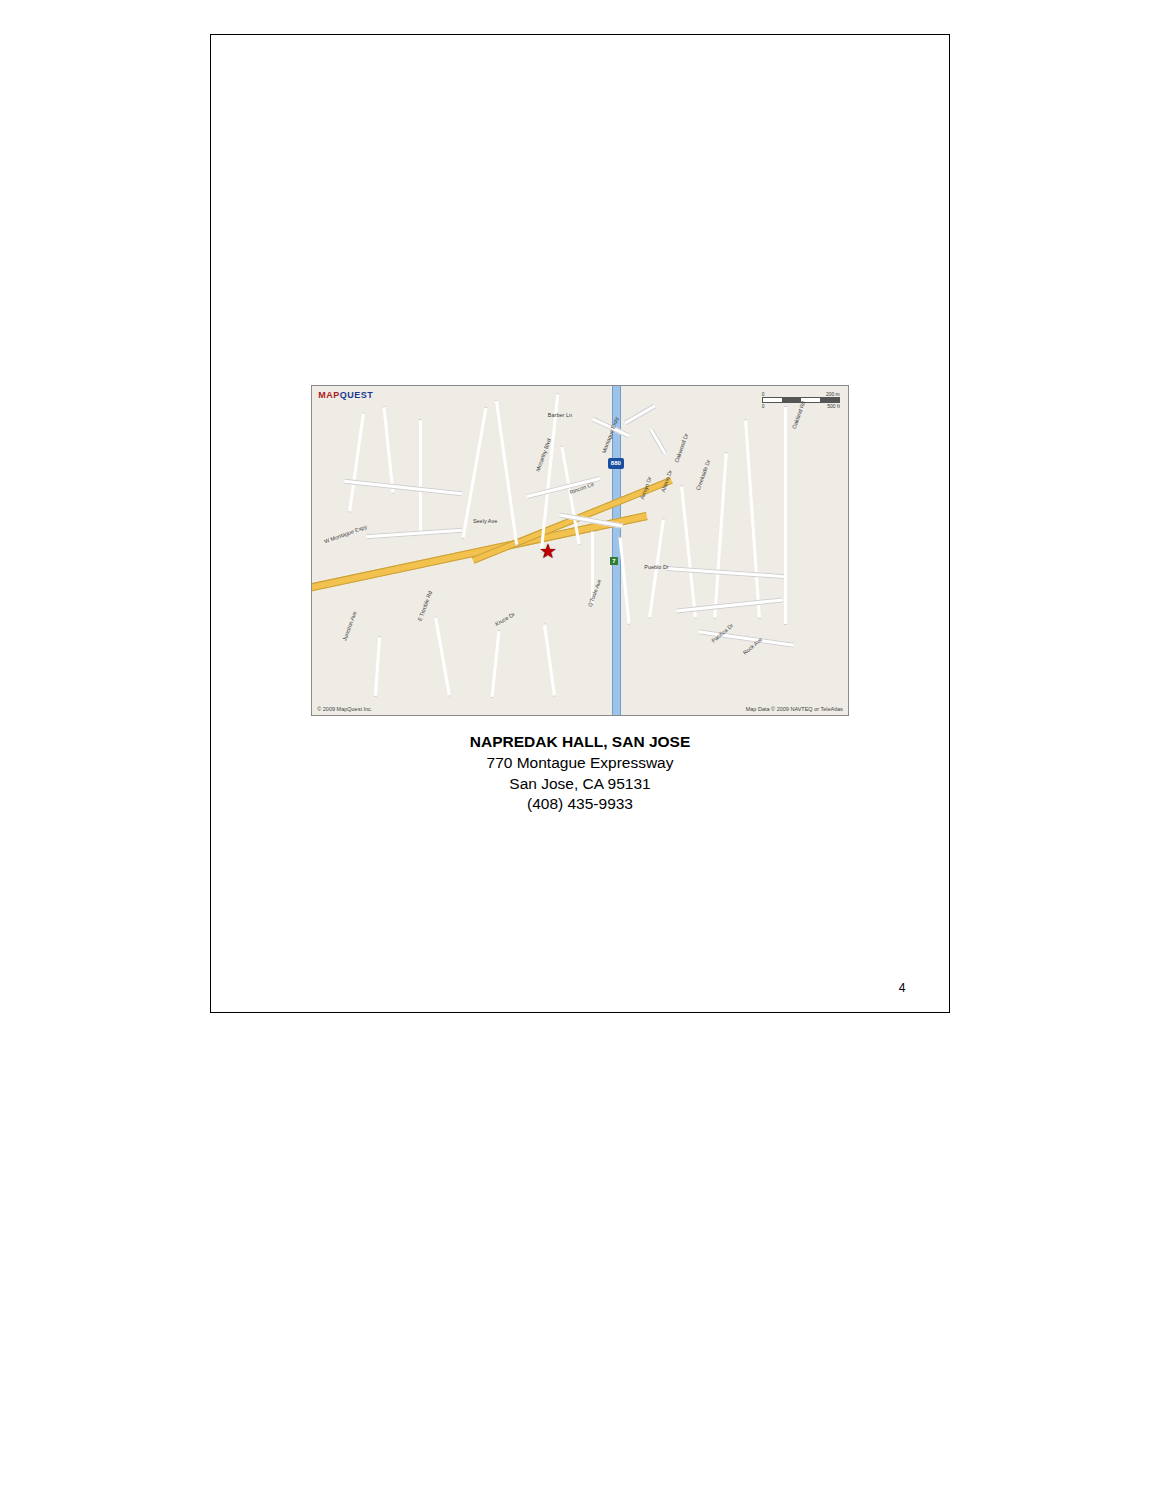MAPQUEST
0200 m
0500 ft
880
7
Barber Ln
Montague Expy
Mccarthy Blvd
Rincon Cir
Seely Ave
W Montague Expy
Junction Ave
E Trimble Rd
Kruse Dr
O'Toole Ave
Arroyo Dr
Alamo Dr
Creekside Dr
Oakwood Dr
Oakland Rd
Pueblo Dr
Pacifica Dr
Rock Ave
© 2009 MapQuest Inc.
Map Data © 2009 NAVTEQ or TeleAtlas
NAPREDAK HALL, SAN JOSE
770 Montague Expressway
San Jose, CA 95131
(408) 435-9933
4